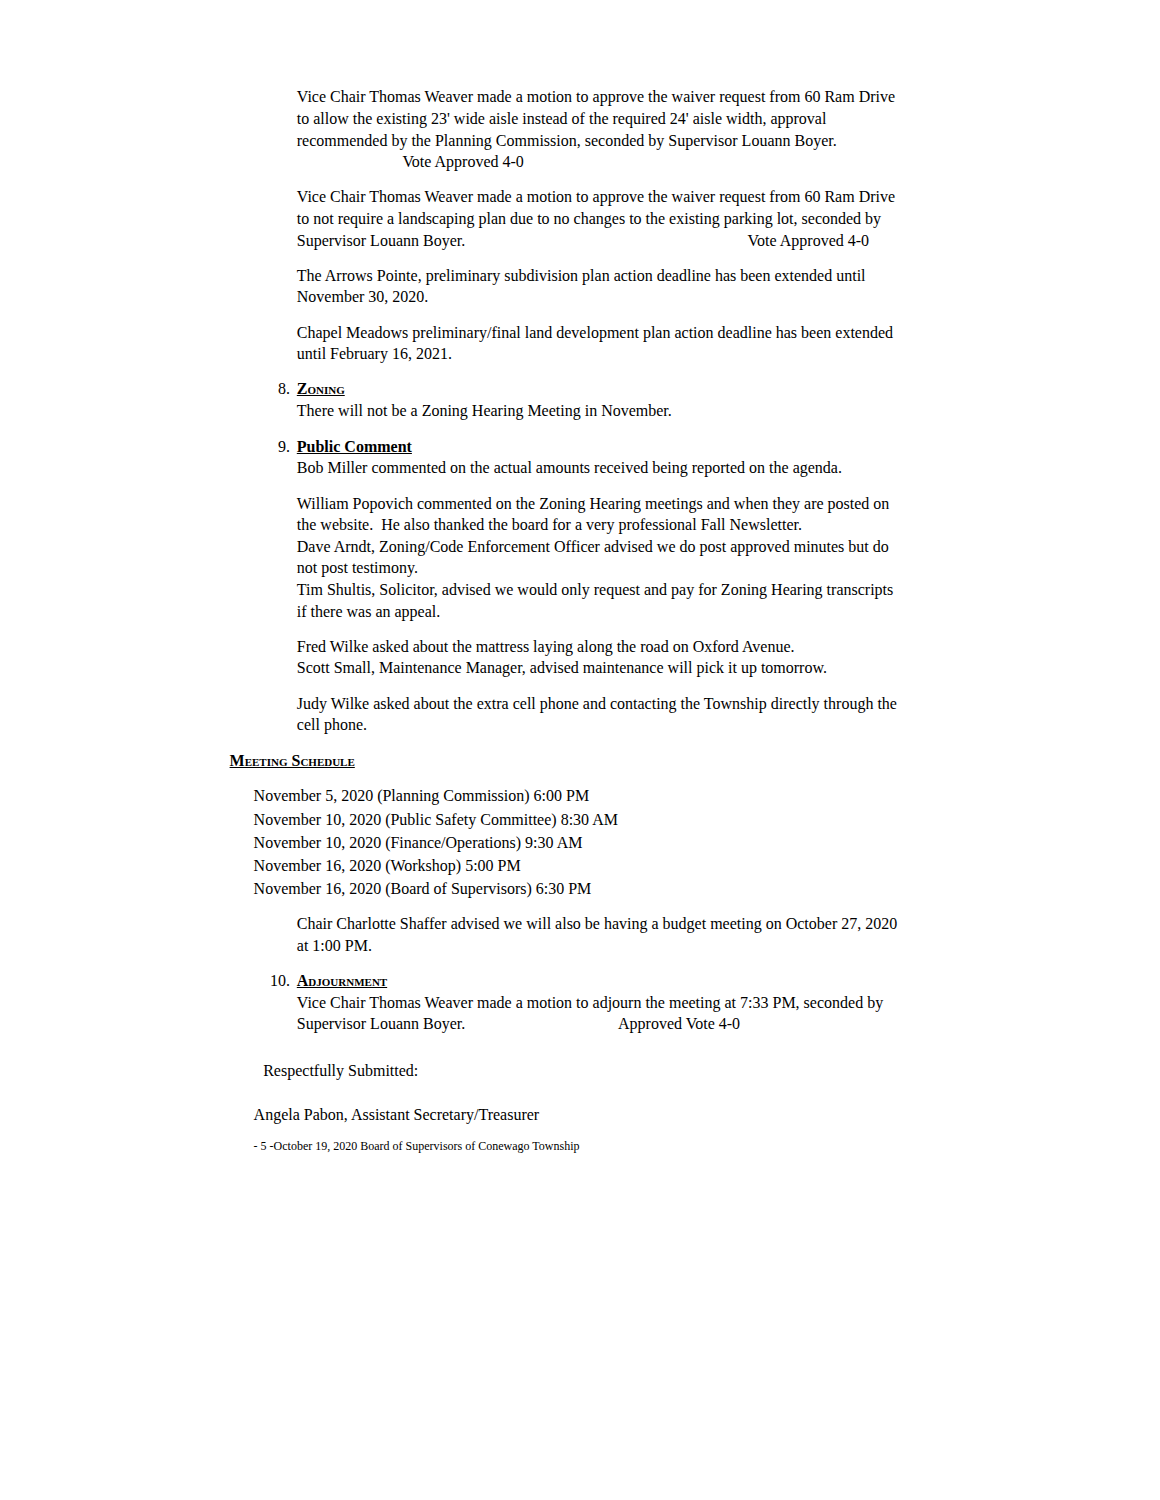Vice Chair Thomas Weaver made a motion to approve the waiver request from 60 Ram Drive to allow the existing 23' wide aisle instead of the required 24' aisle width, approval recommended by the Planning Commission, seconded by Supervisor Louann Boyer. Vote Approved 4-0
Vice Chair Thomas Weaver made a motion to approve the waiver request from 60 Ram Drive to not require a landscaping plan due to no changes to the existing parking lot, seconded by Supervisor Louann Boyer. Vote Approved 4-0
The Arrows Pointe, preliminary subdivision plan action deadline has been extended until November 30, 2020.
Chapel Meadows preliminary/final land development plan action deadline has been extended until February 16, 2021.
8. Zoning
There will not be a Zoning Hearing Meeting in November.
9. Public Comment
Bob Miller commented on the actual amounts received being reported on the agenda.
William Popovich commented on the Zoning Hearing meetings and when they are posted on the website. He also thanked the board for a very professional Fall Newsletter.
Dave Arndt, Zoning/Code Enforcement Officer advised we do post approved minutes but do not post testimony.
Tim Shultis, Solicitor, advised we would only request and pay for Zoning Hearing transcripts if there was an appeal.
Fred Wilke asked about the mattress laying along the road on Oxford Avenue.
Scott Small, Maintenance Manager, advised maintenance will pick it up tomorrow.
Judy Wilke asked about the extra cell phone and contacting the Township directly through the cell phone.
Meeting Schedule
November 5, 2020 (Planning Commission) 6:00 PM
November 10, 2020 (Public Safety Committee) 8:30 AM
November 10, 2020 (Finance/Operations) 9:30 AM
November 16, 2020 (Workshop) 5:00 PM
November 16, 2020 (Board of Supervisors) 6:30 PM
Chair Charlotte Shaffer advised we will also be having a budget meeting on October 27, 2020 at 1:00 PM.
10. Adjournment
Vice Chair Thomas Weaver made a motion to adjourn the meeting at 7:33 PM, seconded by Supervisor Louann Boyer. Approved Vote 4-0
Respectfully Submitted:
Angela Pabon, Assistant Secretary/Treasurer
- 5 - October 19, 2020 Board of Supervisors of Conewago Township